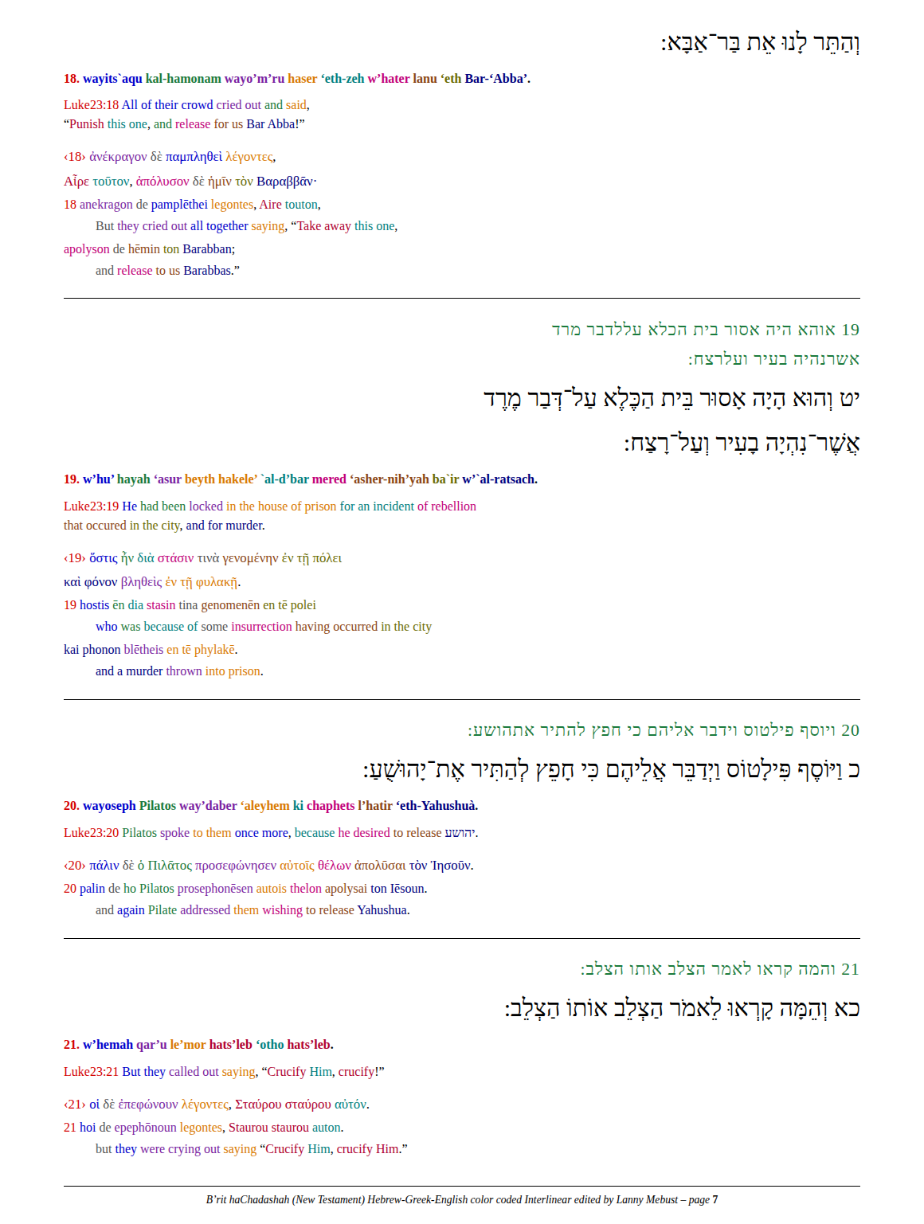וְהַתֵּר לָנוּ אֵת בַּר־אַבָּא:
18. wayits`aqu kal-hamonam wayo’m’ru haser ‘eth-zeh w’hater lanu ‘eth Bar-‘Abba’.
Luke23:18 All of their crowd cried out and said,
“Punish this one, and release for us Bar Abba!”
‹18› ἀνέκραγον δὲ παμπληθεὶ λέγοντες,
Αἶρε τοῦτον, ἀπόλυσον δὲ ἡμῖν τὸν Βαραββᾶν·
18 anekragon de pamplēthei legontes, Aire touton,
But they cried out all together saying, “Take away this one,
apolyson de hēmin ton Barabban;
and release to us Barabbas.”
19 אוהא היה אסור בית הכלא עללדבר מרד
אשרנהיה בעיר ועלרצח:
יט וְהוּא הָיָה אָסוּר בֵּית הַכֶּלֶא עַל־דְּבַר מֶרֶד
אֲשֶׁר־נִהְיָה בָעִיר וְעַל־רָצַח:
19. w’hu’ hayah ‘asur beyth hakele’ `al-d’bar mered ‘asher-nih’yah ba`ir w’`al-ratsach.
Luke23:19 He had been locked in the house of prison for an incident of rebellion
that occured in the city, and for murder.
‹19› ὅστις ἦν διὰ στάσιν τινὰ γενομένην ἐν τῇ πόλει
καὶ φόνον βληθεὶς ἐν τῇ φυλακῇ.
19 hostis ēn dia stasin tina genomenēn en tē polei
who was because of some insurrection having occurred in the city
kai phonon blētheis en tē phylakē.
and a murder thrown into prison.
20 ויוסף פילטוס וידבר אליהם כי חפץ להתיר אתהושע:
כ וַיּוֹסֶף פִּילָטוֹס וַיְדַבֵּר אֲלֵיהֶם כִּי חָפֵץ לְהַתִּיר אֶת־יָהוּשֻׁעַ:
20. wayoseph Pilatos way’daber ‘aleyhem ki chaphets l’hatir ‘eth-Yahushuà.
Luke23:20 Pilatos spoke to them once more, because he desired to release יהושע.
‹20› πάλιν δὲ ὁ Πιλᾶτος προσεφώνησεν αὐτοῖς θέλων ἀπολῦσαι τὸν Ἰησοῦν.
20 palin de ho Pilatos prosephonēsen autois thelon apolysai ton Iēsoun.
and again Pilate addressed them wishing to release Yahushua.
21 והמה קראו לאמר הצלב אותו הצלב:
כא וְהֵמָּה קָרְאוּ לֵאמֹר הַצְלֵב אוֹתוֹ הַצְלֵב:
21. w’hemah qar’u le’mor hats’leb ‘otho hats’leb.
Luke23:21 But they called out saying, “Crucify Him, crucify!”
‹21› οἱ δὲ ἐπεφώνουν λέγοντες, Σταύρου σταύρου αὐτόν.
21 hoi de epephōnoun legontes, Staurou staurou auton.
but they were crying out saying “Crucify Him, crucify Him.”
B’rit haChadashah (New Testament) Hebrew-Greek-English color coded Interlinear edited by Lanny Mebust – page 7